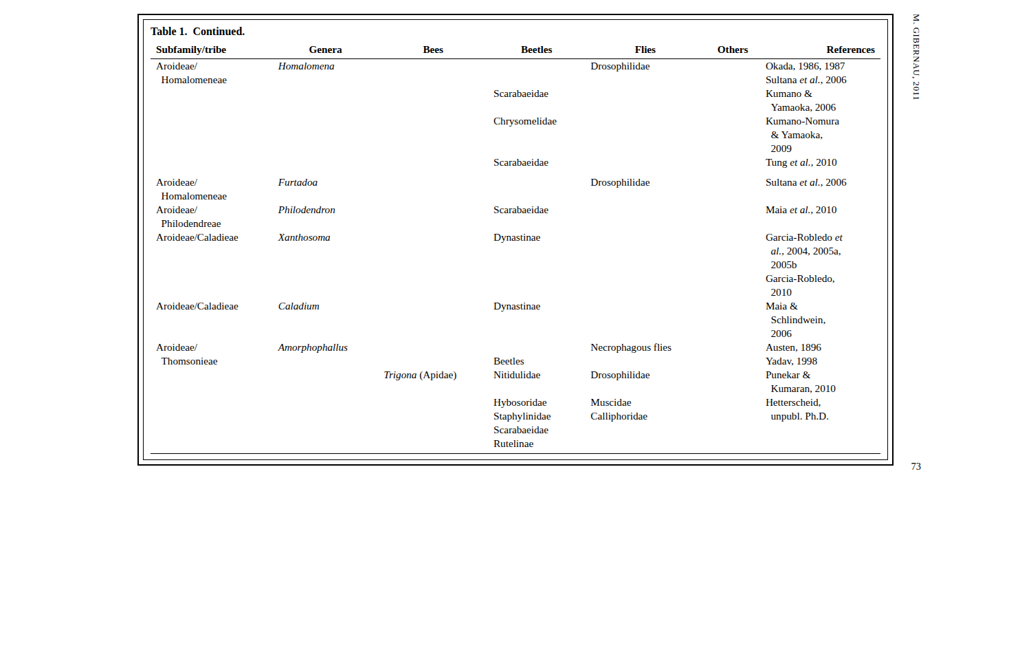M. GIBERNAU, 2011
73
Table 1. Continued.
| Subfamily/tribe | Genera | Bees | Beetles | Flies | Others | References |
| --- | --- | --- | --- | --- | --- | --- |
| Aroideae/ | Homalomena | | | Drosophilidae | | Okada, 1986, 1987 |
| Homalomeneae | | | | | | Sultana et al. , 2006 |
| | | | Scarabaeidae | | | Kumano & |
| | | | | | | Yamaoka, 2006 |
| | | | Chrysomelidae | | | Kumano-Nomura |
| | | | | | | & Yamaoka, |
| | | | | | | 2009 |
| | | | Scarabaeidae | | | Tung et al. , 2010 |
| Aroideae/ | Furtadoa | | | Drosophilidae | | Sultana et al. , 2006 |
| Homalomeneae | | | | | | |
| Aroideae/ | Philodendron | | Scarabaeidae | | | Maia et al. , 2010 |
| Philodendreae | | | | | | |
| Aroideae/Caladieae | Xanthosoma | | Dynastinae | | | Garcia-Robledo et |
| | | | | | | al. , 2004, 2005a, |
| | | | | | | 2005b |
| | | | | | | Garcia-Robledo, |
| | | | | | | 2010 |
| Aroideae/Caladieae | Caladium | | Dynastinae | | | Maia & |
| | | | | | | Schlindwein, |
| | | | | | | 2006 |
| Aroideae/ | Amorphophallus | | | Necrophagous flies | | Austen, 1896 |
| Thomsonieae | | | Beetles | | | Yadav, 1998 |
| | | Trigona (Apidae) | Nitidulidae | Drosophilidae | | Punekar & |
| | | | | | | Kumaran, 2010 |
| | | | Hybosoridae | Muscidae | | Hetterscheid, |
| | | | Staphylinidae | Calliphoridae | | unpubl. Ph.D. |
| | | | Scarabaeidae | | | |
| | | | Rutelinae | | | |